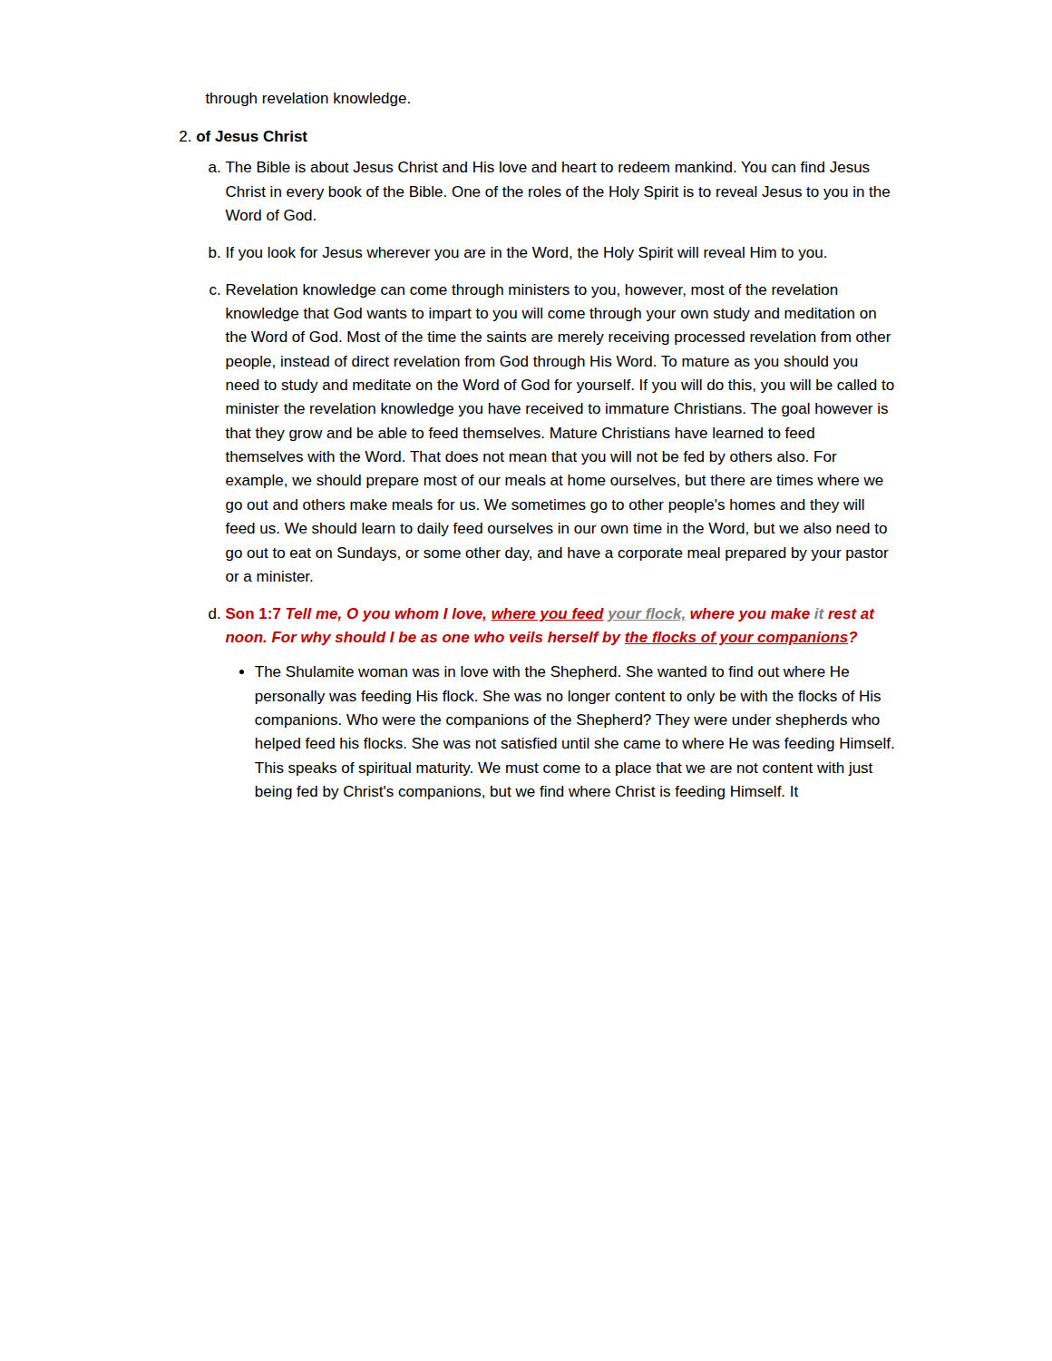through revelation knowledge.
of Jesus Christ
The Bible is about Jesus Christ and His love and heart to redeem mankind. You can find Jesus Christ in every book of the Bible. One of the roles of the Holy Spirit is to reveal Jesus to you in the Word of God.
If you look for Jesus wherever you are in the Word, the Holy Spirit will reveal Him to you.
Revelation knowledge can come through ministers to you, however, most of the revelation knowledge that God wants to impart to you will come through your own study and meditation on the Word of God. Most of the time the saints are merely receiving processed revelation from other people, instead of direct revelation from God through His Word. To mature as you should you need to study and meditate on the Word of God for yourself. If you will do this, you will be called to minister the revelation knowledge you have received to immature Christians. The goal however is that they grow and be able to feed themselves. Mature Christians have learned to feed themselves with the Word. That does not mean that you will not be fed by others also. For example, we should prepare most of our meals at home ourselves, but there are times where we go out and others make meals for us. We sometimes go to other people's homes and they will feed us. We should learn to daily feed ourselves in our own time in the Word, but we also need to go out to eat on Sundays, or some other day, and have a corporate meal prepared by your pastor or a minister.
Son 1:7 Tell me, O you whom I love, where you feed your flock, where you make it rest at noon. For why should I be as one who veils herself by the flocks of your companions?
The Shulamite woman was in love with the Shepherd. She wanted to find out where He personally was feeding His flock. She was no longer content to only be with the flocks of His companions. Who were the companions of the Shepherd? They were under shepherds who helped feed his flocks. She was not satisfied until she came to where He was feeding Himself. This speaks of spiritual maturity. We must come to a place that we are not content with just being fed by Christ's companions, but we find where Christ is feeding Himself. It